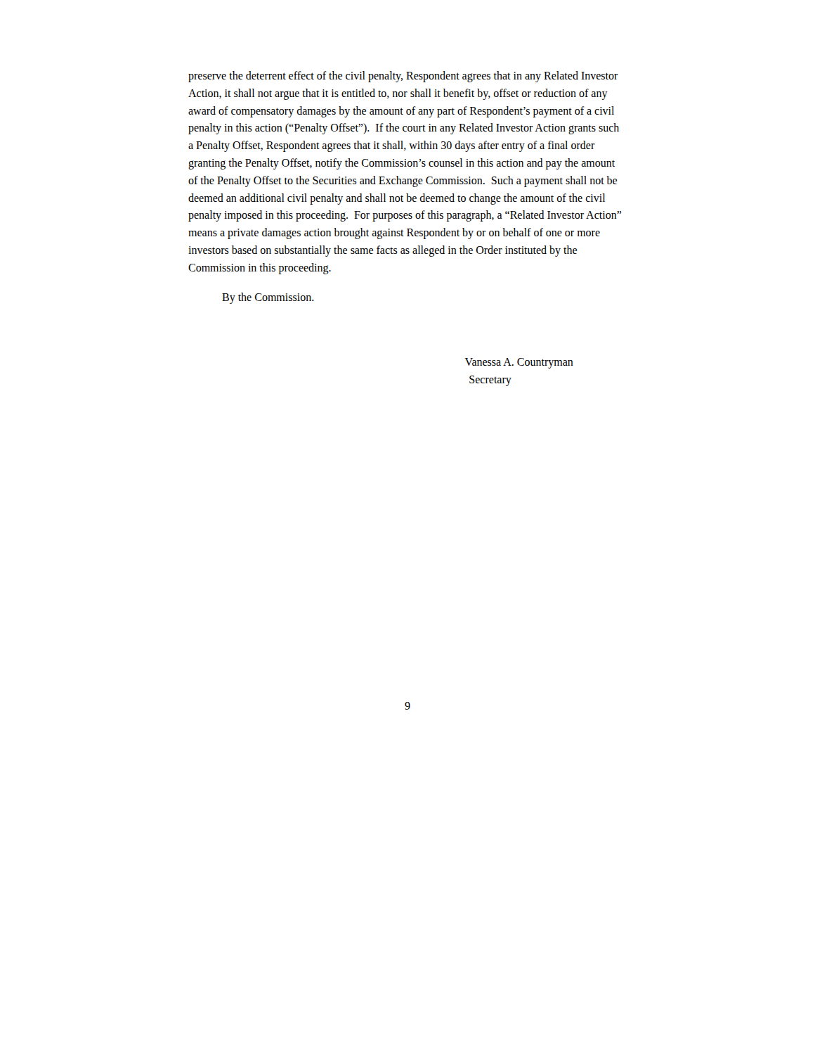preserve the deterrent effect of the civil penalty, Respondent agrees that in any Related Investor Action, it shall not argue that it is entitled to, nor shall it benefit by, offset or reduction of any award of compensatory damages by the amount of any part of Respondent’s payment of a civil penalty in this action (“Penalty Offset”). If the court in any Related Investor Action grants such a Penalty Offset, Respondent agrees that it shall, within 30 days after entry of a final order granting the Penalty Offset, notify the Commission’s counsel in this action and pay the amount of the Penalty Offset to the Securities and Exchange Commission. Such a payment shall not be deemed an additional civil penalty and shall not be deemed to change the amount of the civil penalty imposed in this proceeding. For purposes of this paragraph, a “Related Investor Action” means a private damages action brought against Respondent by or on behalf of one or more investors based on substantially the same facts as alleged in the Order instituted by the Commission in this proceeding.
By the Commission.
Vanessa A. Countryman Secretary
9